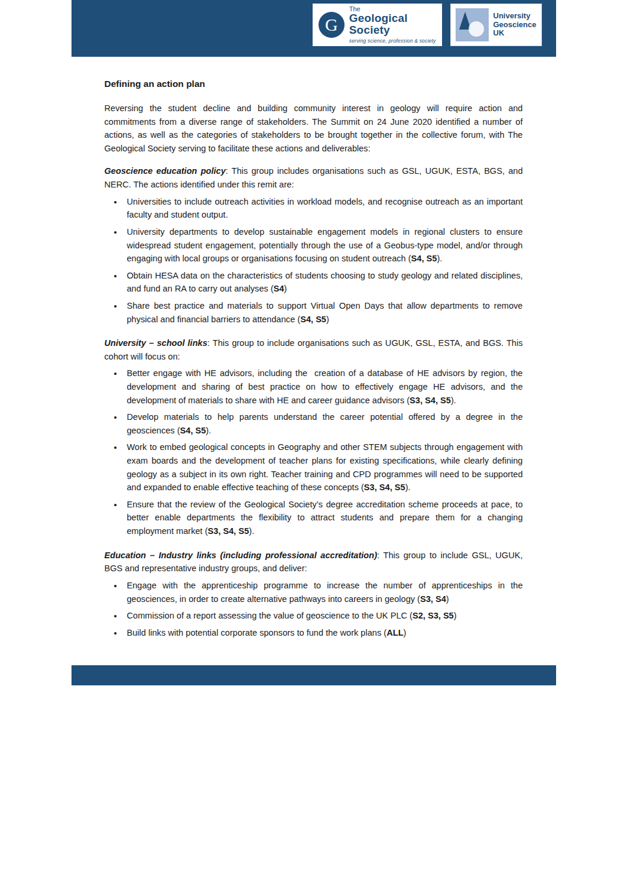G
The
Geological
Society
serving science, profession & society
University
Geoscience
UK
Defining an action plan
Reversing the student decline and building community interest in geology will require action and commitments from a diverse range of stakeholders. The Summit on 24 June 2020 identified a number of actions, as well as the categories of stakeholders to be brought together in the collective forum, with The Geological Society serving to facilitate these actions and deliverables:
Geoscience education policy: This group includes organisations such as GSL, UGUK, ESTA, BGS, and NERC. The actions identified under this remit are:
Universities to include outreach activities in workload models, and recognise outreach as an important faculty and student output.
University departments to develop sustainable engagement models in regional clusters to ensure widespread student engagement, potentially through the use of a Geobus-type model, and/or through engaging with local groups or organisations focusing on student outreach (S4, S5).
Obtain HESA data on the characteristics of students choosing to study geology and related disciplines, and fund an RA to carry out analyses (S4)
Share best practice and materials to support Virtual Open Days that allow departments to remove physical and financial barriers to attendance (S4, S5)
University – school links: This group to include organisations such as UGUK, GSL, ESTA, and BGS. This cohort will focus on:
Better engage with HE advisors, including the creation of a database of HE advisors by region, the development and sharing of best practice on how to effectively engage HE advisors, and the development of materials to share with HE and career guidance advisors (S3, S4, S5).
Develop materials to help parents understand the career potential offered by a degree in the geosciences (S4, S5).
Work to embed geological concepts in Geography and other STEM subjects through engagement with exam boards and the development of teacher plans for existing specifications, while clearly defining geology as a subject in its own right. Teacher training and CPD programmes will need to be supported and expanded to enable effective teaching of these concepts (S3, S4, S5).
Ensure that the review of the Geological Society’s degree accreditation scheme proceeds at pace, to better enable departments the flexibility to attract students and prepare them for a changing employment market (S3, S4, S5).
Education – Industry links (including professional accreditation): This group to include GSL, UGUK, BGS and representative industry groups, and deliver:
Engage with the apprenticeship programme to increase the number of apprenticeships in the geosciences, in order to create alternative pathways into careers in geology (S3, S4)
Commission of a report assessing the value of geoscience to the UK PLC (S2, S3, S5)
Build links with potential corporate sponsors to fund the work plans (ALL)